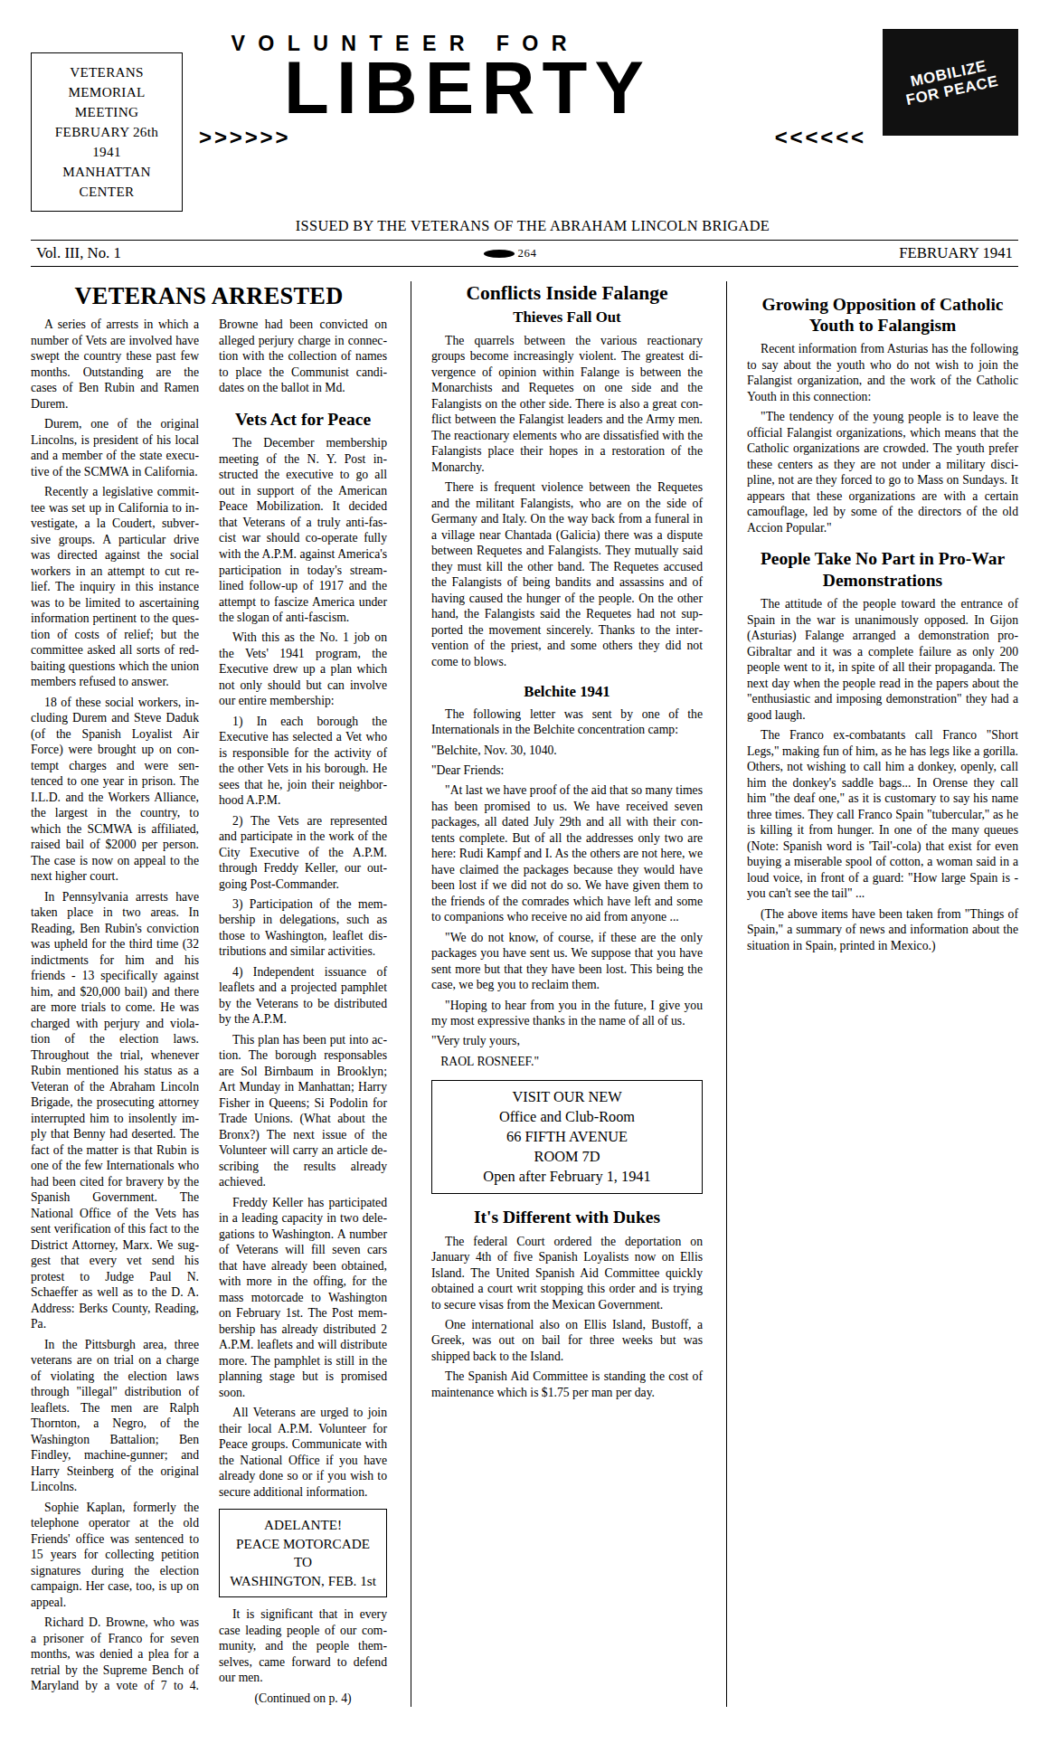VETERANS
MEMORIAL
MEETING
FEBRUARY 26th
1941
MANHATTAN
CENTER
VOLUNTEER FOR
LIBERTY
>>>>>> <<<<<<
MOBILIZE
FOR PEACE
ISSUED BY THE VETERANS OF THE ABRAHAM LINCOLN BRIGADE
Vol. III, No. 1
264
FEBRUARY 1941
VETERANS ARRESTED
A series of arrests in which a number of Vets are involved have swept the country these past few months. Outstanding are the cases of Ben Rubin and Ramen Durem.
Durem, one of the original Lincolns, is president of his local and a member of the state executive of the SCMWA in California.
Recently a legislative committee was set up in California to investigate, a la Coudert, subversive groups. A particular drive was directed against the social workers in an attempt to cut relief. The inquiry in this instance was to be limited to ascertaining information pertinent to the question of costs of relief; but the committee asked all sorts of red-baiting questions which the union members refused to answer.
18 of these social workers, including Durem and Steve Daduk (of the Spanish Loyalist Air Force) were brought up on contempt charges and were sentenced to one year in prison. The I.L.D. and the Workers Alliance, the largest in the country, to which the SCMWA is affiliated, raised bail of $2000 per person. The case is now on appeal to the next higher court.
In Pennsylvania arrests have taken place in two areas. In Reading, Ben Rubin's conviction was upheld for the third time (32 indictments for him and his friends - 13 specifically against him, and $20,000 bail) and there are more trials to come. He was charged with perjury and violation of the election laws. Throughout the trial, whenever Rubin mentioned his status as a Veteran of the Abraham Lincoln Brigade, the prosecuting attorney interrupted him to insolently imply that Benny had deserted. The fact of the matter is that Rubin is one of the few Internationals who had been cited for bravery by the Spanish Government. The National Office of the Vets has sent verification of this fact to the District Attorney, Marx. We suggest that every vet send his protest to Judge Paul N. Schaeffer as well as to the D. A. Address: Berks County, Reading, Pa.
In the Pittsburgh area, three veterans are on trial on a charge of violating the election laws through "illegal" distribution of leaflets. The men are Ralph Thornton, a Negro, of the Washington Battalion; Ben Findley, machine-gunner; and Harry Steinberg of the original Lincolns.
Sophie Kaplan, formerly the telephone operator at the old Friends' office was sentenced to 15 years for collecting petition signatures during the election campaign. Her case, too, is up on appeal.
Richard D. Browne, who was a prisoner of Franco for seven months, was denied a plea for a retrial by the Supreme Bench of Maryland by a vote of 7 to 4. Browne had been convicted on alleged perjury charge in connection with the collection of names to place the Communist candidates on the ballot in Md.
Vets Act for Peace
The December membership meeting of the N. Y. Post instructed the executive to go all out in support of the American Peace Mobilization. It decided that Veterans of a truly anti-fascist war should co-operate fully with the A.P.M. against America's participation in today's stream-lined follow-up of 1917 and the attempt to fascize America under the slogan of anti-fascism.
With this as the No. 1 job on the Vets' 1941 program, the Executive drew up a plan which not only should but can involve our entire membership:
1) In each borough the Executive has selected a Vet who is responsible for the activity of the other Vets in his borough. He sees that he, join their neighborhood A.P.M.
2) The Vets are represented and participate in the work of the City Executive of the A.P.M. through Freddy Keller, our out-going Post-Commander.
3) Participation of the membership in delegations, such as those to Washington, leaflet distributions and similar activities.
4) Independent issuance of leaflets and a projected pamphlet by the Veterans to be distributed by the A.P.M.
This plan has been put into action. The borough responsables are Sol Birnbaum in Brooklyn; Art Munday in Manhattan; Harry Fisher in Queens; Si Podolin for Trade Unions. (What about the Bronx?) The next issue of the Volunteer will carry an article describing the results already achieved.
Freddy Keller has participated in a leading capacity in two delegations to Washington. A number of Veterans will fill seven cars that have already been obtained, with more in the offing, for the mass motorcade to Washington on February 1st. The Post membership has already distributed 2 A.P.M. leaflets and will distribute more. The pamphlet is still in the planning stage but is promised soon.
All Veterans are urged to join their local A.P.M. Volunteer for Peace groups. Communicate with the National Office if you have already done so or if you wish to secure additional information.
ADELANTE!
PEACE MOTORCADE TO
WASHINGTON, FEB. 1st
It is significant that in every case leading people of our community, and the people themselves, came forward to defend our men.
(Continued on p. 4)
Conflicts Inside Falange
Thieves Fall Out
The quarrels between the various reactionary groups become increasingly violent. The greatest divergence of opinion within Falange is between the Monarchists and Requetes on one side and the Falangists on the other side. There is also a great conflict between the Falangist leaders and the Army men. The reactionary elements who are dissatisfied with the Falangists place their hopes in a restoration of the Monarchy.
There is frequent violence between the Requetes and the militant Falangists, who are on the side of Germany and Italy. On the way back from a funeral in a village near Chantada (Galicia) there was a dispute between Requetes and Falangists. They mutually said they must kill the other band. The Requetes accused the Falangists of being bandits and assassins and of having caused the hunger of the people. On the other hand, the Falangists said the Requetes had not supported the movement sincerely. Thanks to the intervention of the priest, and some others they did not come to blows.
Belchite 1941
The following letter was sent by one of the Internationals in the Belchite concentration camp:
"Belchite, Nov. 30, 1040.
"Dear Friends:
"At last we have proof of the aid that so many times has been promised to us. We have received seven packages, all dated July 29th and all with their contents complete. But of all the addresses only two are here: Rudi Kampf and I. As the others are not here, we have claimed the packages because they would have been lost if we did not do so. We have given them to the friends of the comrades which have left and some to companions who receive no aid from anyone ...
"We do not know, of course, if these are the only packages you have sent us. We suppose that you have sent more but that they have been lost. This being the case, we beg you to reclaim them.
"Hoping to hear from you in the future, I give you my most expressive thanks in the name of all of us.
"Very truly yours,
RAOL ROSNEEF."
VISIT OUR NEW
Office and Club-Room
66 FIFTH AVENUE
ROOM 7D
Open after February 1, 1941
It's Different with Dukes
The federal Court ordered the deportation on January 4th of five Spanish Loyalists now on Ellis Island. The United Spanish Aid Committee quickly obtained a court writ stopping this order and is trying to secure visas from the Mexican Government.
One international also on Ellis Island, Bustoff, a Greek, was out on bail for three weeks but was shipped back to the Island.
The Spanish Aid Committee is standing the cost of maintenance which is $1.75 per man per day.
Growing Opposition of Catholic Youth to Falangism
Recent information from Asturias has the following to say about the youth who do not wish to join the Falangist organization, and the work of the Catholic Youth in this connection:
"The tendency of the young people is to leave the official Falangist organizations, which means that the Catholic organizations are crowded. The youth prefer these centers as they are not under a military discipline, not are they forced to go to Mass on Sundays. It appears that these organizations are with a certain camouflage, led by some of the directors of the old Accion Popular."
People Take No Part in Pro-War Demonstrations
The attitude of the people toward the entrance of Spain in the war is unanimously opposed. In Gijon (Asturias) Falange arranged a demonstration pro-Gibraltar and it was a complete failure as only 200 people went to it, in spite of all their propaganda. The next day when the people read in the papers about the "enthusiastic and imposing demonstration" they had a good laugh.
The Franco ex-combatants call Franco "Short Legs," making fun of him, as he has legs like a gorilla. Others, not wishing to call him a donkey, openly, call him the donkey's saddle bags... In Orense they call him "the deaf one," as it is customary to say his name three times. They call Franco Spain "tubercular," as he is killing it from hunger. In one of the many queues (Note: Spanish word is 'Tail'-cola) that exist for even buying a miserable spool of cotton, a woman said in a loud voice, in front of a guard: "How large Spain is - you can't see the tail" ...
(The above items have been taken from "Things of Spain," a summary of news and information about the situation in Spain, printed in Mexico.)